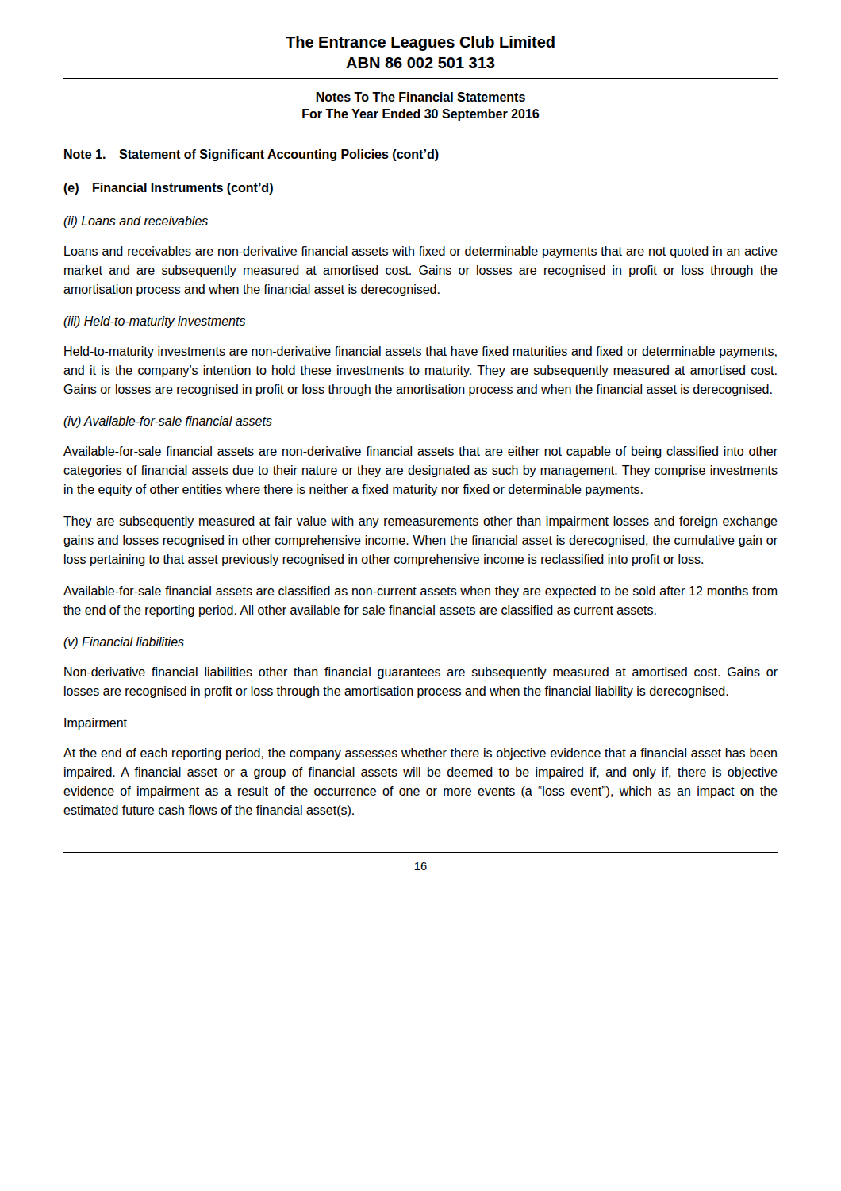The Entrance Leagues Club Limited ABN 86 002 501 313
Notes To The Financial Statements For The Year Ended 30 September 2016
Note 1. Statement of Significant Accounting Policies (cont’d)
(e) Financial Instruments (cont’d)
(ii) Loans and receivables
Loans and receivables are non-derivative financial assets with fixed or determinable payments that are not quoted in an active market and are subsequently measured at amortised cost. Gains or losses are recognised in profit or loss through the amortisation process and when the financial asset is derecognised.
(iii) Held-to-maturity investments
Held-to-maturity investments are non-derivative financial assets that have fixed maturities and fixed or determinable payments, and it is the company’s intention to hold these investments to maturity. They are subsequently measured at amortised cost. Gains or losses are recognised in profit or loss through the amortisation process and when the financial asset is derecognised.
(iv) Available-for-sale financial assets
Available-for-sale financial assets are non-derivative financial assets that are either not capable of being classified into other categories of financial assets due to their nature or they are designated as such by management. They comprise investments in the equity of other entities where there is neither a fixed maturity nor fixed or determinable payments.
They are subsequently measured at fair value with any remeasurements other than impairment losses and foreign exchange gains and losses recognised in other comprehensive income. When the financial asset is derecognised, the cumulative gain or loss pertaining to that asset previously recognised in other comprehensive income is reclassified into profit or loss.
Available-for-sale financial assets are classified as non-current assets when they are expected to be sold after 12 months from the end of the reporting period. All other available for sale financial assets are classified as current assets.
(v) Financial liabilities
Non-derivative financial liabilities other than financial guarantees are subsequently measured at amortised cost. Gains or losses are recognised in profit or loss through the amortisation process and when the financial liability is derecognised.
Impairment
At the end of each reporting period, the company assesses whether there is objective evidence that a financial asset has been impaired. A financial asset or a group of financial assets will be deemed to be impaired if, and only if, there is objective evidence of impairment as a result of the occurrence of one or more events (a “loss event”), which as an impact on the estimated future cash flows of the financial asset(s).
16